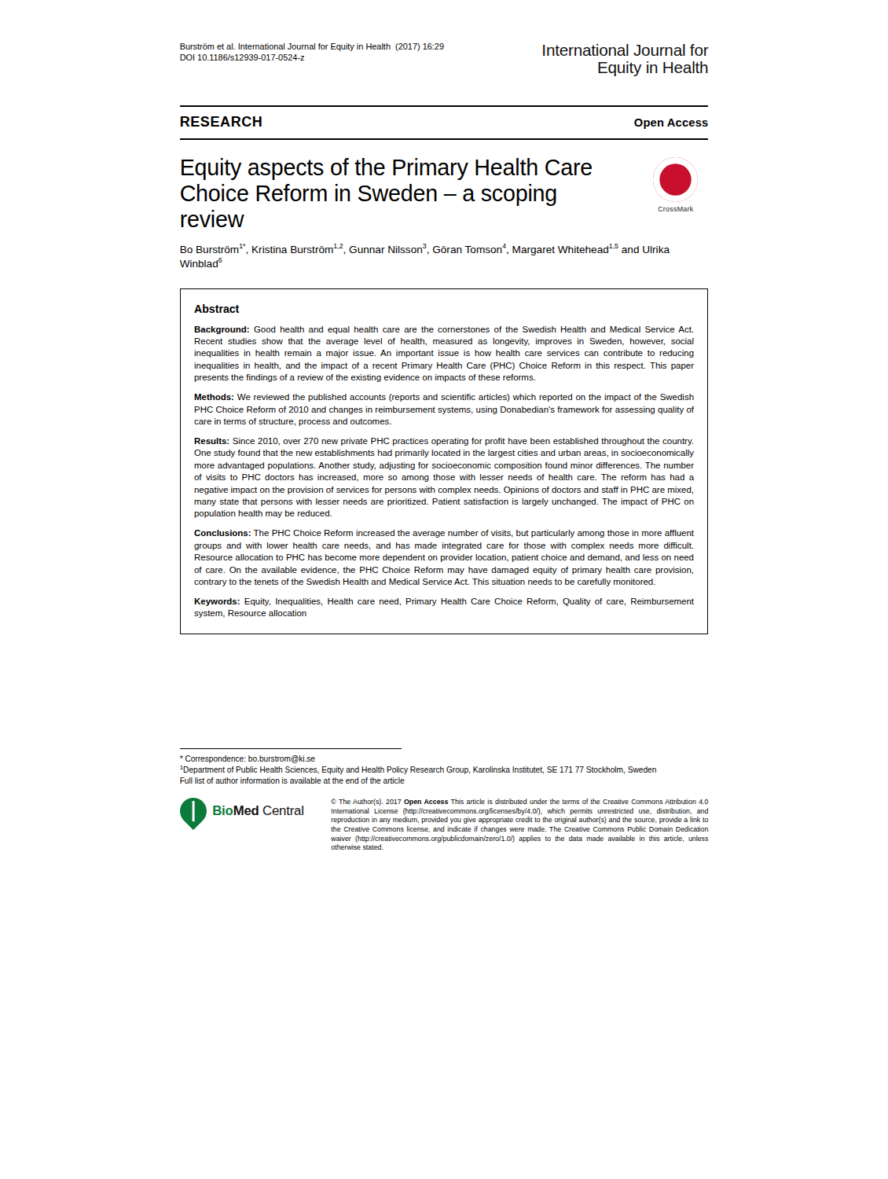Burström et al. International Journal for Equity in Health (2017) 16:29
DOI 10.1186/s12939-017-0524-z
International Journal for Equity in Health
RESEARCH
Open Access
Equity aspects of the Primary Health Care Choice Reform in Sweden – a scoping review
CrossMark
Bo Burström1*, Kristina Burström1,2, Gunnar Nilsson3, Göran Tomson4, Margaret Whitehead1,5 and Ulrika Winblad6
Abstract
Background: Good health and equal health care are the cornerstones of the Swedish Health and Medical Service Act. Recent studies show that the average level of health, measured as longevity, improves in Sweden, however, social inequalities in health remain a major issue. An important issue is how health care services can contribute to reducing inequalities in health, and the impact of a recent Primary Health Care (PHC) Choice Reform in this respect. This paper presents the findings of a review of the existing evidence on impacts of these reforms.
Methods: We reviewed the published accounts (reports and scientific articles) which reported on the impact of the Swedish PHC Choice Reform of 2010 and changes in reimbursement systems, using Donabedian's framework for assessing quality of care in terms of structure, process and outcomes.
Results: Since 2010, over 270 new private PHC practices operating for profit have been established throughout the country. One study found that the new establishments had primarily located in the largest cities and urban areas, in socioeconomically more advantaged populations. Another study, adjusting for socioeconomic composition found minor differences. The number of visits to PHC doctors has increased, more so among those with lesser needs of health care. The reform has had a negative impact on the provision of services for persons with complex needs. Opinions of doctors and staff in PHC are mixed, many state that persons with lesser needs are prioritized. Patient satisfaction is largely unchanged. The impact of PHC on population health may be reduced.
Conclusions: The PHC Choice Reform increased the average number of visits, but particularly among those in more affluent groups and with lower health care needs, and has made integrated care for those with complex needs more difficult. Resource allocation to PHC has become more dependent on provider location, patient choice and demand, and less on need of care. On the available evidence, the PHC Choice Reform may have damaged equity of primary health care provision, contrary to the tenets of the Swedish Health and Medical Service Act. This situation needs to be carefully monitored.
Keywords: Equity, Inequalities, Health care need, Primary Health Care Choice Reform, Quality of care, Reimbursement system, Resource allocation
* Correspondence: bo.burstrom@ki.se
1Department of Public Health Sciences, Equity and Health Policy Research Group, Karolinska Institutet, SE 171 77 Stockholm, Sweden
Full list of author information is available at the end of the article
Bio Med Central
© The Author(s). 2017 Open Access This article is distributed under the terms of the Creative Commons Attribution 4.0 International License (http://creativecommons.org/licenses/by/4.0/), which permits unrestricted use, distribution, and reproduction in any medium, provided you give appropriate credit to the original author(s) and the source, provide a link to the Creative Commons license, and indicate if changes were made. The Creative Commons Public Domain Dedication waiver (http://creativecommons.org/publicdomain/zero/1.0/) applies to the data made available in this article, unless otherwise stated.